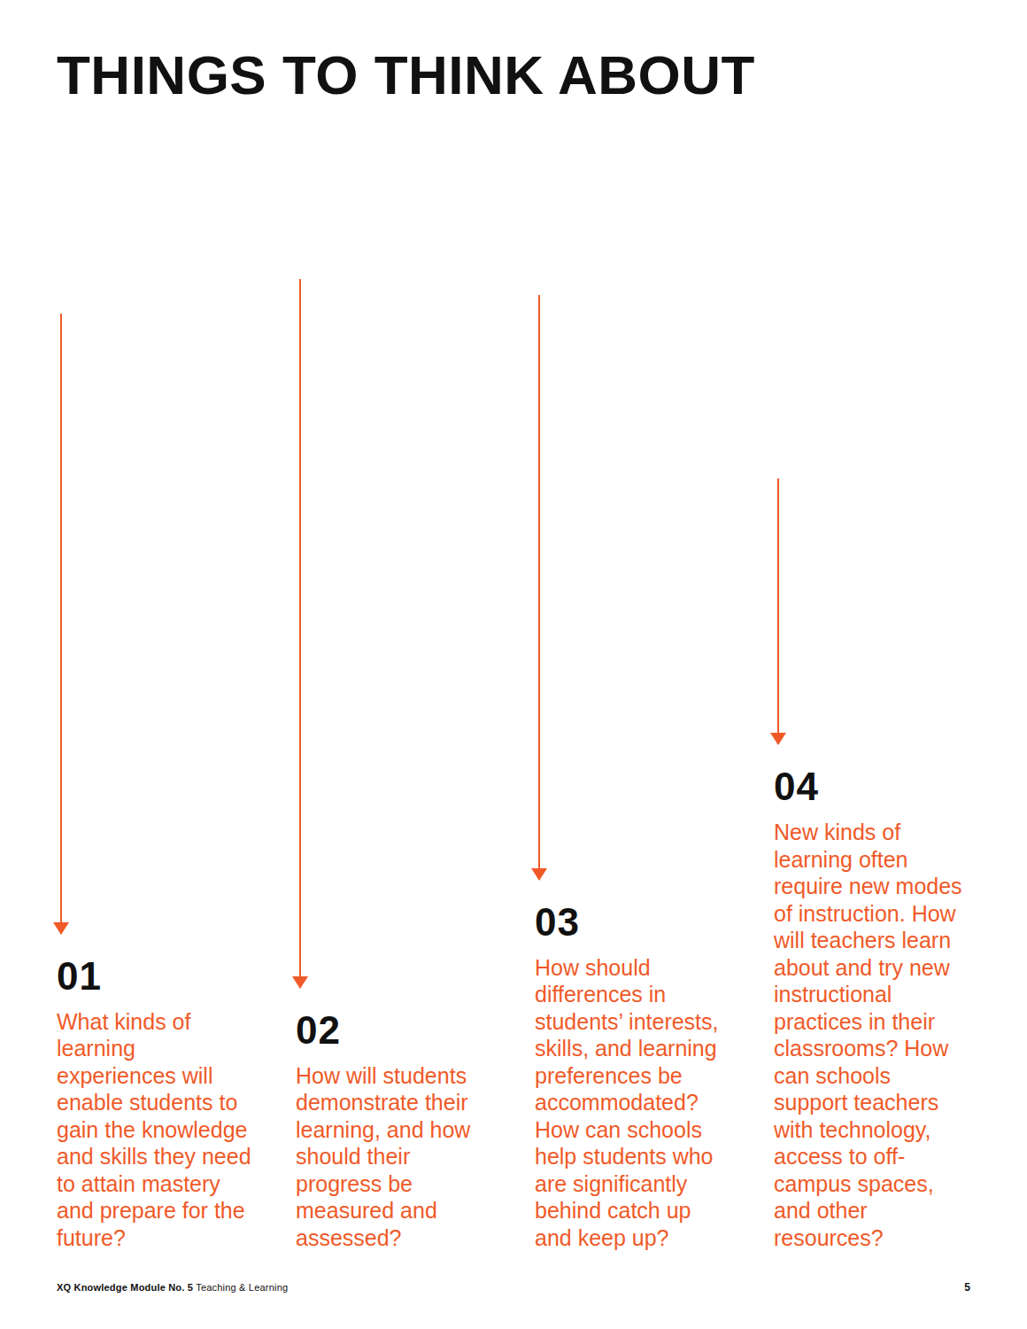Things to Think About
01
What kinds of learning experiences will enable students to gain the knowledge and skills they need to attain mastery and prepare for the future?
02
How will students demonstrate their learning, and how should their progress be measured and assessed?
03
How should differences in students’ interests, skills, and learning preferences be accommodated? How can schools help students who are significantly behind catch up and keep up?
04
New kinds of learning often require new modes of instruction. How will teachers learn about and try new instructional practices in their classrooms? How can schools support teachers with technology, access to off-campus spaces, and other resources?
XQ Knowledge Module No. 5 Teaching & Learning
5